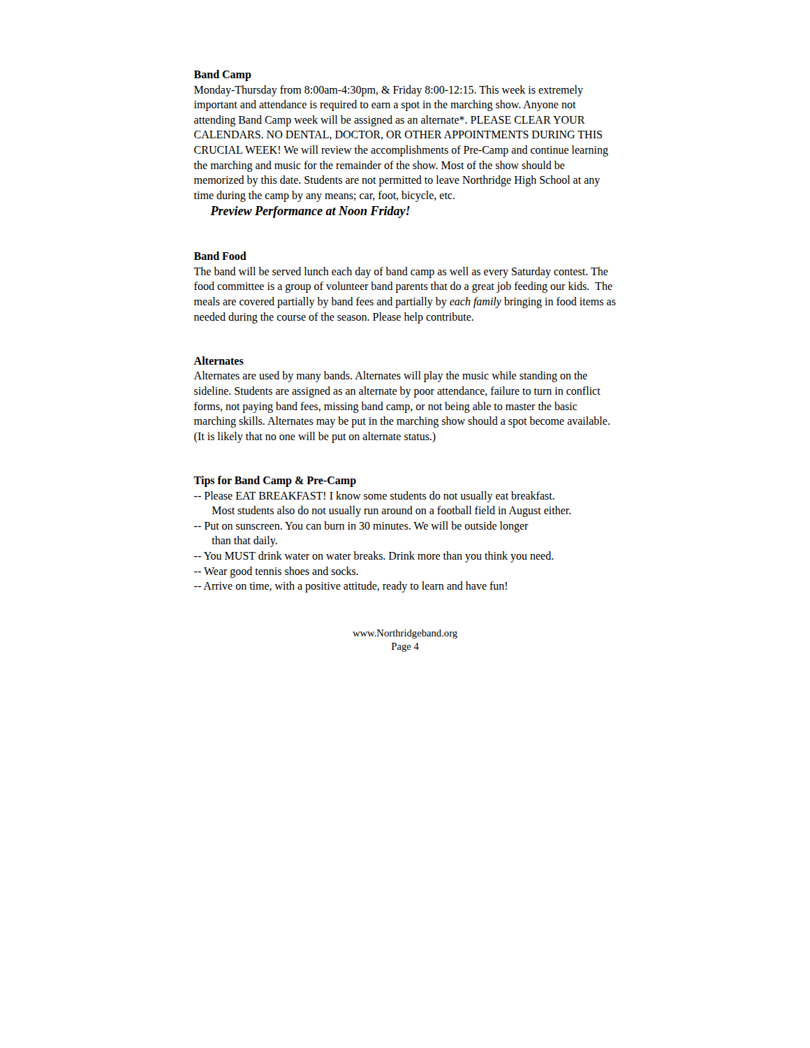Band Camp
Monday-Thursday from 8:00am-4:30pm, & Friday 8:00-12:15. This week is extremely important and attendance is required to earn a spot in the marching show. Anyone not attending Band Camp week will be assigned as an alternate*. PLEASE CLEAR YOUR CALENDARS. NO DENTAL, DOCTOR, OR OTHER APPOINTMENTS DURING THIS CRUCIAL WEEK! We will review the accomplishments of Pre-Camp and continue learning the marching and music for the remainder of the show. Most of the show should be memorized by this date. Students are not permitted to leave Northridge High School at any time during the camp by any means; car, foot, bicycle, etc. Preview Performance at Noon Friday!
Band Food
The band will be served lunch each day of band camp as well as every Saturday contest. The food committee is a group of volunteer band parents that do a great job feeding our kids. The meals are covered partially by band fees and partially by each family bringing in food items as needed during the course of the season. Please help contribute.
Alternates
Alternates are used by many bands. Alternates will play the music while standing on the sideline. Students are assigned as an alternate by poor attendance, failure to turn in conflict forms, not paying band fees, missing band camp, or not being able to master the basic marching skills. Alternates may be put in the marching show should a spot become available. (It is likely that no one will be put on alternate status.)
Tips for Band Camp & Pre-Camp
-- Please EAT BREAKFAST! I know some students do not usually eat breakfast.Most students also do not usually run around on a football field in August either.
-- Put on sunscreen. You can burn in 30 minutes. We will be outside longerthan that daily.
-- You MUST drink water on water breaks. Drink more than you think you need.
-- Wear good tennis shoes and socks.
-- Arrive on time, with a positive attitude, ready to learn and have fun!
www.Northridgeband.org
Page 4